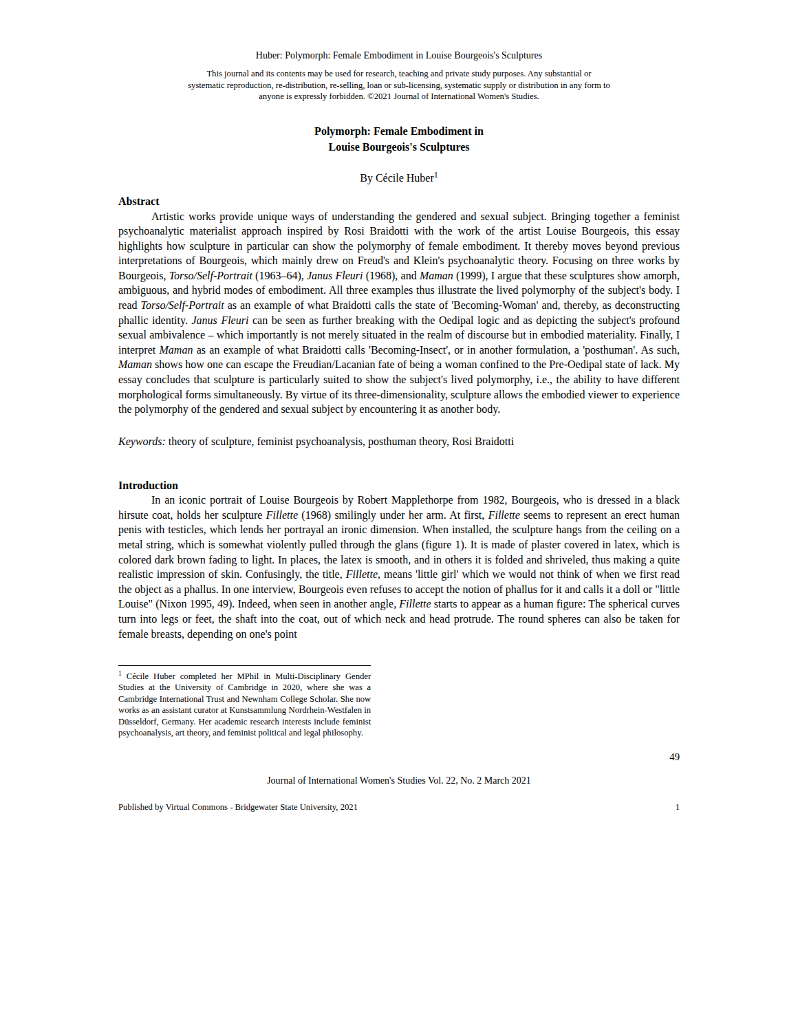Huber: Polymorph: Female Embodiment in Louise Bourgeois's Sculptures
This journal and its contents may be used for research, teaching and private study purposes. Any substantial or systematic reproduction, re-distribution, re-selling, loan or sub-licensing, systematic supply or distribution in any form to anyone is expressly forbidden. ©2021 Journal of International Women's Studies.
Polymorph: Female Embodiment in
Louise Bourgeois's Sculptures
By Cécile Huber1
Abstract
Artistic works provide unique ways of understanding the gendered and sexual subject. Bringing together a feminist psychoanalytic materialist approach inspired by Rosi Braidotti with the work of the artist Louise Bourgeois, this essay highlights how sculpture in particular can show the polymorphy of female embodiment. It thereby moves beyond previous interpretations of Bourgeois, which mainly drew on Freud's and Klein's psychoanalytic theory. Focusing on three works by Bourgeois, Torso/Self-Portrait (1963–64), Janus Fleuri (1968), and Maman (1999), I argue that these sculptures show amorph, ambiguous, and hybrid modes of embodiment. All three examples thus illustrate the lived polymorphy of the subject's body. I read Torso/Self-Portrait as an example of what Braidotti calls the state of 'Becoming-Woman' and, thereby, as deconstructing phallic identity. Janus Fleuri can be seen as further breaking with the Oedipal logic and as depicting the subject's profound sexual ambivalence – which importantly is not merely situated in the realm of discourse but in embodied materiality. Finally, I interpret Maman as an example of what Braidotti calls 'Becoming-Insect', or in another formulation, a 'posthuman'. As such, Maman shows how one can escape the Freudian/Lacanian fate of being a woman confined to the Pre-Oedipal state of lack. My essay concludes that sculpture is particularly suited to show the subject's lived polymorphy, i.e., the ability to have different morphological forms simultaneously. By virtue of its three-dimensionality, sculpture allows the embodied viewer to experience the polymorphy of the gendered and sexual subject by encountering it as another body.
Keywords: theory of sculpture, feminist psychoanalysis, posthuman theory, Rosi Braidotti
Introduction
In an iconic portrait of Louise Bourgeois by Robert Mapplethorpe from 1982, Bourgeois, who is dressed in a black hirsute coat, holds her sculpture Fillette (1968) smilingly under her arm. At first, Fillette seems to represent an erect human penis with testicles, which lends her portrayal an ironic dimension. When installed, the sculpture hangs from the ceiling on a metal string, which is somewhat violently pulled through the glans (figure 1). It is made of plaster covered in latex, which is colored dark brown fading to light. In places, the latex is smooth, and in others it is folded and shriveled, thus making a quite realistic impression of skin. Confusingly, the title, Fillette, means 'little girl' which we would not think of when we first read the object as a phallus. In one interview, Bourgeois even refuses to accept the notion of phallus for it and calls it a doll or "little Louise" (Nixon 1995, 49). Indeed, when seen in another angle, Fillette starts to appear as a human figure: The spherical curves turn into legs or feet, the shaft into the coat, out of which neck and head protrude. The round spheres can also be taken for female breasts, depending on one's point
1 Cécile Huber completed her MPhil in Multi-Disciplinary Gender Studies at the University of Cambridge in 2020, where she was a Cambridge International Trust and Newnham College Scholar. She now works as an assistant curator at Kunstsammlung Nordrhein-Westfalen in Düsseldorf, Germany. Her academic research interests include feminist psychoanalysis, art theory, and feminist political and legal philosophy.
49
Journal of International Women's Studies Vol. 22, No. 2 March 2021
Published by Virtual Commons - Bridgewater State University, 2021 1